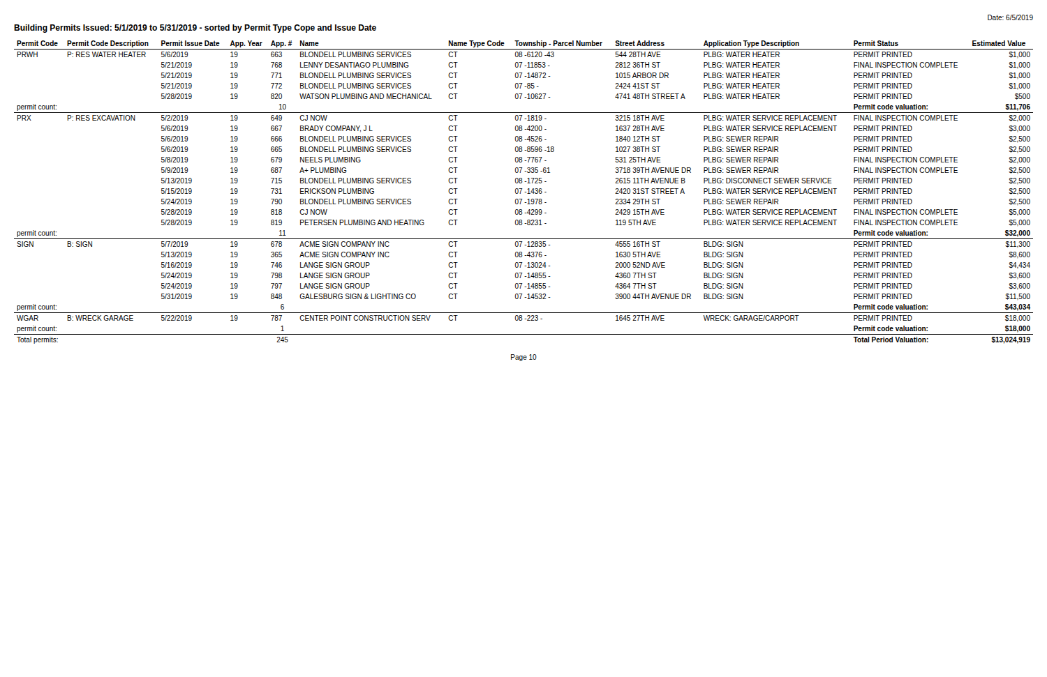Date: 6/5/2019
Building Permits Issued: 5/1/2019 to 5/31/2019 - sorted by Permit Type Cope and Issue Date
| Permit Code | Permit Code Description | Permit Issue Date | App. Year | App. # | Name | Name Type Code | Township - Parcel Number | Street Address | Application Type Description | Permit Status | Estimated Value |
| --- | --- | --- | --- | --- | --- | --- | --- | --- | --- | --- | --- |
| PRWH | P: RES WATER HEATER | 5/6/2019 | 19 | 663 | BLONDELL PLUMBING SERVICES | CT | 08 -6120 -43 | 544 28TH AVE | PLBG: WATER HEATER | PERMIT PRINTED | $1,000 |
| | | 5/21/2019 | 19 | 768 | LENNY DESANTIAGO PLUMBING | CT | 07 -11853 - | 2812 36TH ST | PLBG: WATER HEATER | FINAL INSPECTION COMPLETE | $1,000 |
| | | 5/21/2019 | 19 | 771 | BLONDELL PLUMBING SERVICES | CT | 07 -14872 - | 1015 ARBOR DR | PLBG: WATER HEATER | PERMIT PRINTED | $1,000 |
| | | 5/21/2019 | 19 | 772 | BLONDELL PLUMBING SERVICES | CT | 07 -85 - | 2424 41ST ST | PLBG: WATER HEATER | PERMIT PRINTED | $1,000 |
| | | 5/28/2019 | 19 | 820 | WATSON PLUMBING AND MECHANICAL | CT | 07 -10627 - | 4741 48TH STREET A | PLBG: WATER HEATER | PERMIT PRINTED | $500 |
| permit count: | 10 | | Permit code valuation: | $11,706 |
| PRX | P: RES EXCAVATION | 5/2/2019 | 19 | 649 | CJ NOW | CT | 07 -1819 - | 3215 18TH AVE | PLBG: WATER SERVICE REPLACEMENT | FINAL INSPECTION COMPLETE | $2,000 |
| | | 5/6/2019 | 19 | 667 | BRADY COMPANY, J L | CT | 08 -4200 - | 1637 28TH AVE | PLBG: WATER SERVICE REPLACEMENT | PERMIT PRINTED | $3,000 |
| | | 5/6/2019 | 19 | 666 | BLONDELL PLUMBING SERVICES | CT | 08 -4526 - | 1840 12TH ST | PLBG: SEWER REPAIR | PERMIT PRINTED | $2,500 |
| | | 5/6/2019 | 19 | 665 | BLONDELL PLUMBING SERVICES | CT | 08 -8596 -18 | 1027 38TH ST | PLBG: SEWER REPAIR | PERMIT PRINTED | $2,500 |
| | | 5/8/2019 | 19 | 679 | NEELS PLUMBING | CT | 08 -7767 - | 531 25TH AVE | PLBG: SEWER REPAIR | FINAL INSPECTION COMPLETE | $2,000 |
| | | 5/9/2019 | 19 | 687 | A+ PLUMBING | CT | 07 -335 -61 | 3718 39TH AVENUE DR | PLBG: SEWER REPAIR | FINAL INSPECTION COMPLETE | $2,500 |
| | | 5/13/2019 | 19 | 715 | BLONDELL PLUMBING SERVICES | CT | 08 -1725 - | 2615 11TH AVENUE B | PLBG: DISCONNECT SEWER SERVICE | PERMIT PRINTED | $2,500 |
| | | 5/15/2019 | 19 | 731 | ERICKSON PLUMBING | CT | 07 -1436 - | 2420 31ST STREET A | PLBG: WATER SERVICE REPLACEMENT | PERMIT PRINTED | $2,500 |
| | | 5/24/2019 | 19 | 790 | BLONDELL PLUMBING SERVICES | CT | 07 -1978 - | 2334 29TH ST | PLBG: SEWER REPAIR | PERMIT PRINTED | $2,500 |
| | | 5/28/2019 | 19 | 818 | CJ NOW | CT | 08 -4299 - | 2429 15TH AVE | PLBG: WATER SERVICE REPLACEMENT | FINAL INSPECTION COMPLETE | $5,000 |
| | | 5/28/2019 | 19 | 819 | PETERSEN PLUMBING AND HEATING | CT | 08 -8231 - | 119 5TH AVE | PLBG: WATER SERVICE REPLACEMENT | FINAL INSPECTION COMPLETE | $5,000 |
| permit count: | 11 | | Permit code valuation: | $32,000 |
| SIGN | B: SIGN | 5/7/2019 | 19 | 678 | ACME SIGN COMPANY INC | CT | 07 -12835 - | 4555 16TH ST | BLDG: SIGN | PERMIT PRINTED | $11,300 |
| | | 5/13/2019 | 19 | 365 | ACME SIGN COMPANY INC | CT | 08 -4376 - | 1630 5TH AVE | BLDG: SIGN | PERMIT PRINTED | $8,600 |
| | | 5/16/2019 | 19 | 746 | LANGE SIGN GROUP | CT | 07 -13024 - | 2000 52ND AVE | BLDG: SIGN | PERMIT PRINTED | $4,434 |
| | | 5/24/2019 | 19 | 798 | LANGE SIGN GROUP | CT | 07 -14855 - | 4360 7TH ST | BLDG: SIGN | PERMIT PRINTED | $3,600 |
| | | 5/24/2019 | 19 | 797 | LANGE SIGN GROUP | CT | 07 -14855 - | 4364 7TH ST | BLDG: SIGN | PERMIT PRINTED | $3,600 |
| | | 5/31/2019 | 19 | 848 | GALESBURG SIGN & LIGHTING CO | CT | 07 -14532 - | 3900 44TH AVENUE DR | BLDG: SIGN | PERMIT PRINTED | $11,500 |
| permit count: | 6 | | Permit code valuation: | $43,034 |
| WGAR | B: WRECK GARAGE | 5/22/2019 | 19 | 787 | CENTER POINT CONSTRUCTION SERV | CT | 08 -223 - | 1645 27TH AVE | WRECK: GARAGE/CARPORT | PERMIT PRINTED | $18,000 |
| permit count: | 1 | | Permit code valuation: | $18,000 |
| Total permits: | 245 | | Total Period Valuation: | $13,024,919 |
Page 10